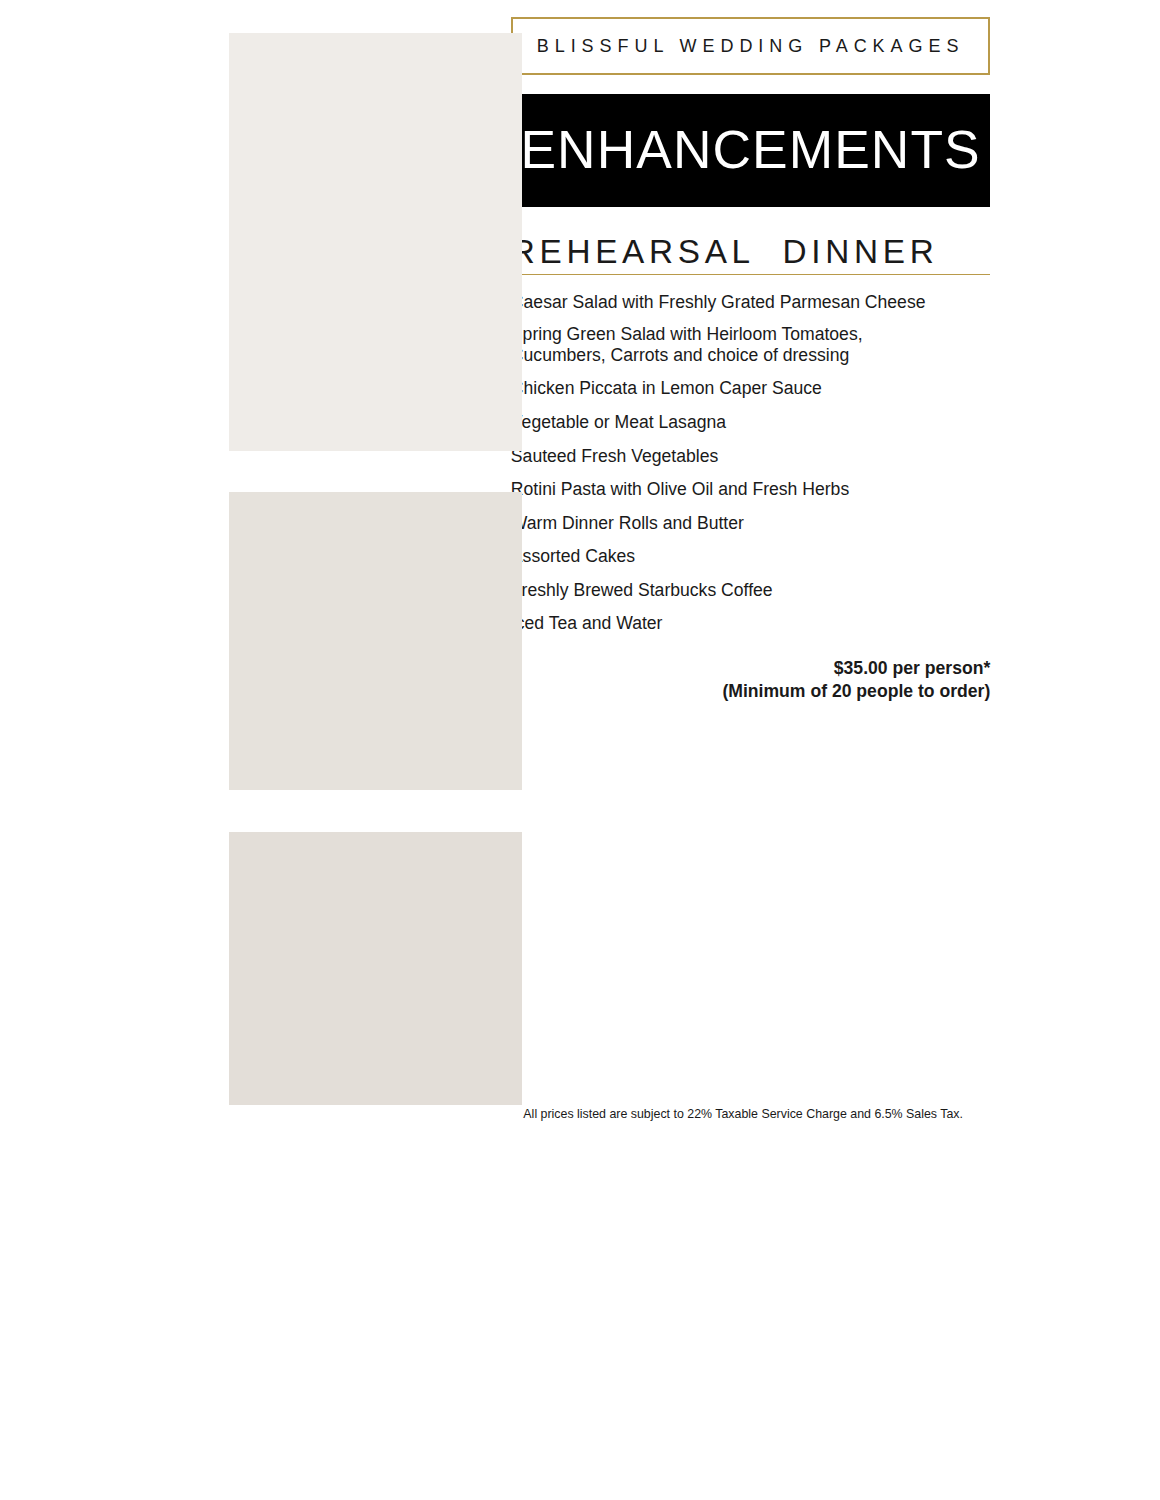Blissful Wedding Packages
Enhancements
Rehearsal Dinner
Caesar Salad with Freshly Grated Parmesan Cheese
Spring Green Salad with Heirloom Tomatoes,
Cucumbers, Carrots and choice of dressing
Chicken Piccata in Lemon Caper Sauce
Vegetable or Meat Lasagna
Sauteed Fresh Vegetables
Rotini Pasta with Olive Oil and Fresh Herbs
Warm Dinner Rolls and Butter
Assorted Cakes
Freshly Brewed Starbucks Coffee
Iced Tea and Water
$35.00 per person*
(Minimum of 20 people to order)
All prices listed are subject to 22% Taxable Service Charge and 6.5% Sales Tax.